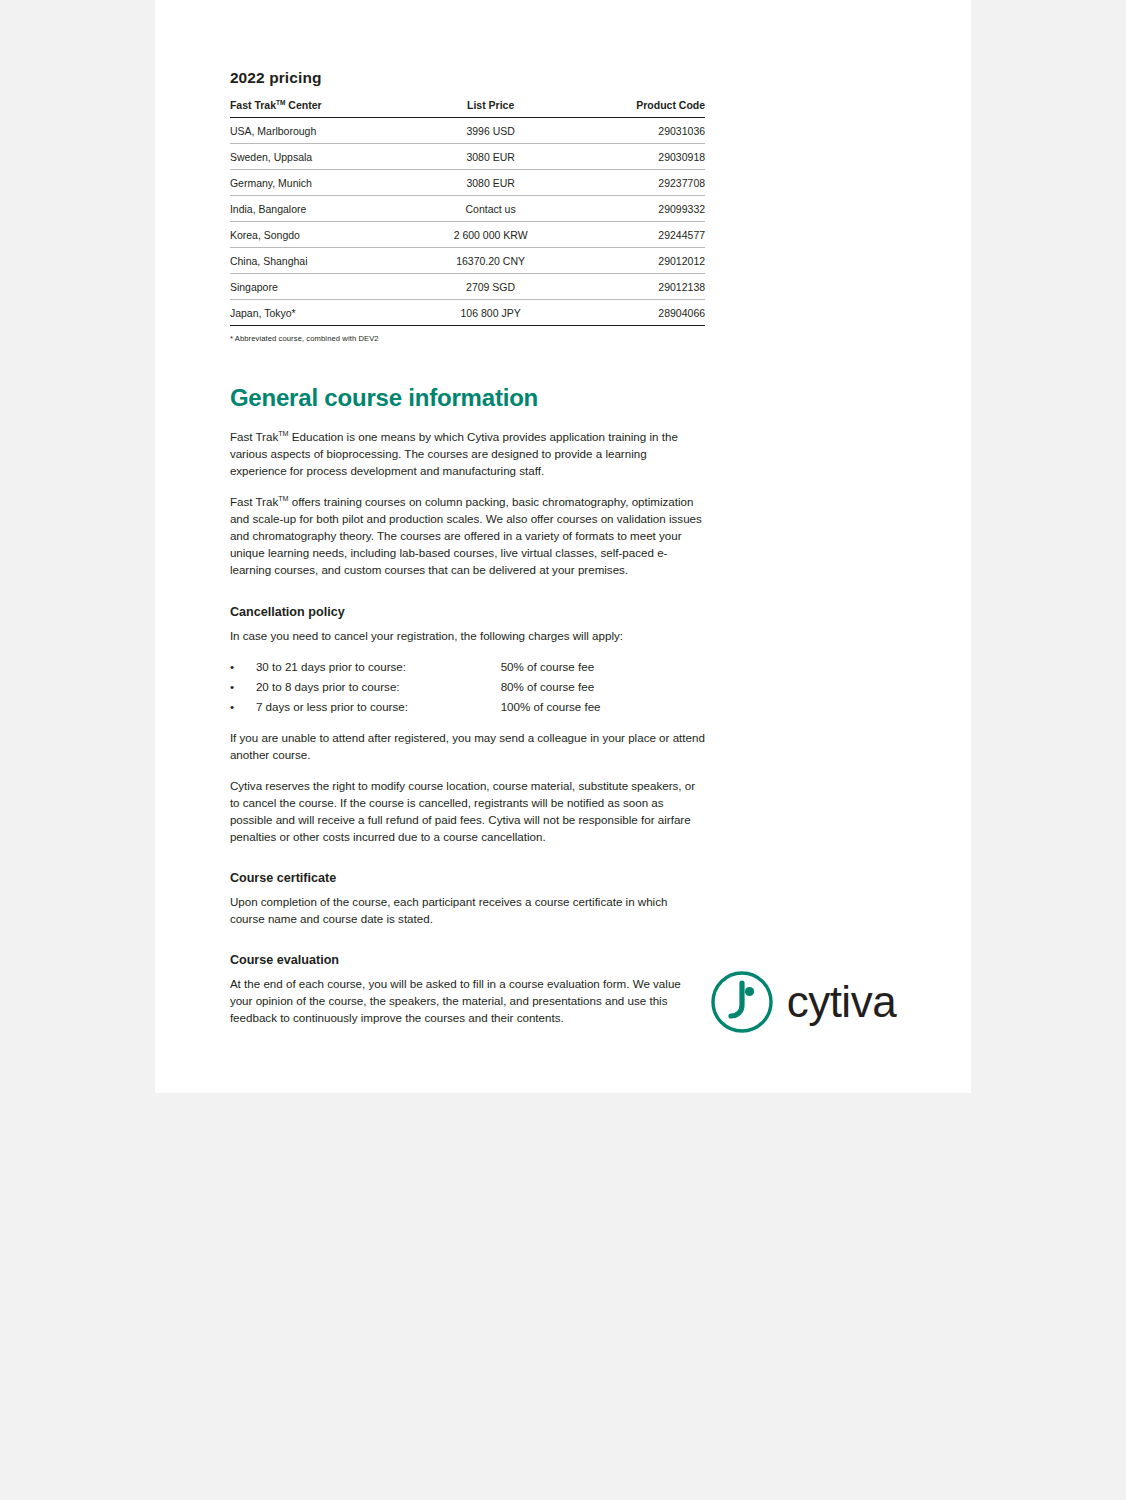2022 pricing
| Fast Trak TM Center | List Price | Product Code |
| --- | --- | --- |
| USA, Marlborough | 3996 USD | 29031036 |
| Sweden, Uppsala | 3080 EUR | 29030918 |
| Germany, Munich | 3080 EUR | 29237708 |
| India, Bangalore | Contact us | 29099332 |
| Korea, Songdo | 2 600 000 KRW | 29244577 |
| China, Shanghai | 16370.20 CNY | 29012012 |
| Singapore | 2709 SGD | 29012138 |
| Japan, Tokyo* | 106 800 JPY | 28904066 |
* Abbreviated course, combined with DEV2
General course information
Fast TrakTM Education is one means by which Cytiva provides application training in the various aspects of bioprocessing. The courses are designed to provide a learning experience for process development and manufacturing staff.
Fast TrakTM offers training courses on column packing, basic chromatography, optimization and scale-up for both pilot and production scales. We also offer courses on validation issues and chromatography theory. The courses are offered in a variety of formats to meet your unique learning needs, including lab-based courses, live virtual classes, self-paced e-learning courses, and custom courses that can be delivered at your premises.
Cancellation policy
In case you need to cancel your registration, the following charges will apply:
•30 to 21 days prior to course: 50% of course fee
•20 to 8 days prior to course: 80% of course fee
•7 days or less prior to course: 100% of course fee
If you are unable to attend after registered, you may send a colleague in your place or attend another course.
Cytiva reserves the right to modify course location, course material, substitute speakers, or to cancel the course. If the course is cancelled, registrants will be notified as soon as possible and will receive a full refund of paid fees. Cytiva will not be responsible for airfare penalties or other costs incurred due to a course cancellation.
Course certificate
Upon completion of the course, each participant receives a course certificate in which course name and course date is stated.
Course evaluation
At the end of each course, you will be asked to fill in a course evaluation form. We value your opinion of the course, the speakers, the material, and presentations and use this feedback to continuously improve the courses and their contents.
cytiva